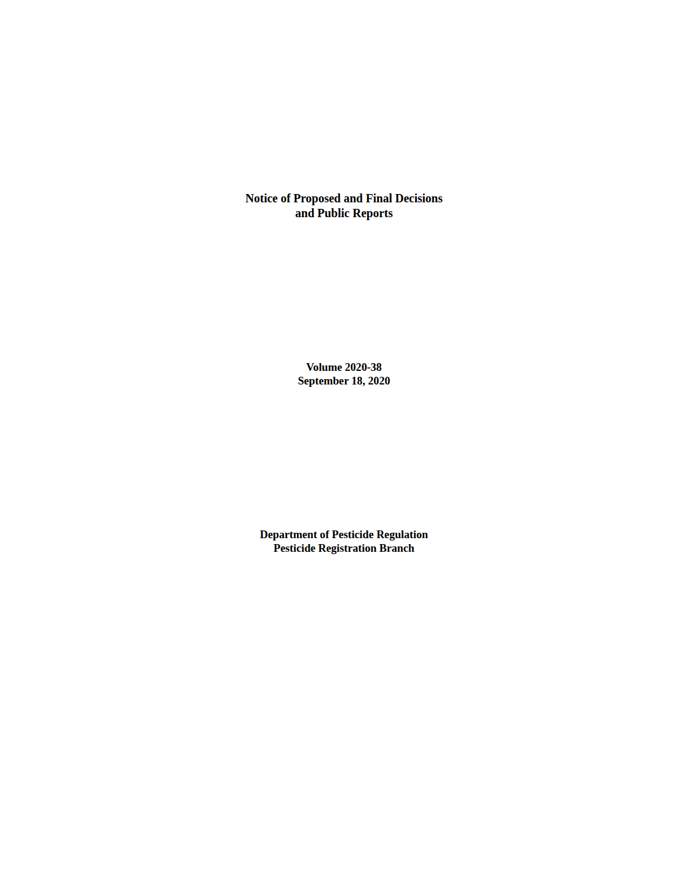Notice of Proposed and Final Decisions
and Public Reports
Volume 2020-38
September 18, 2020
Department of Pesticide Regulation
Pesticide Registration Branch